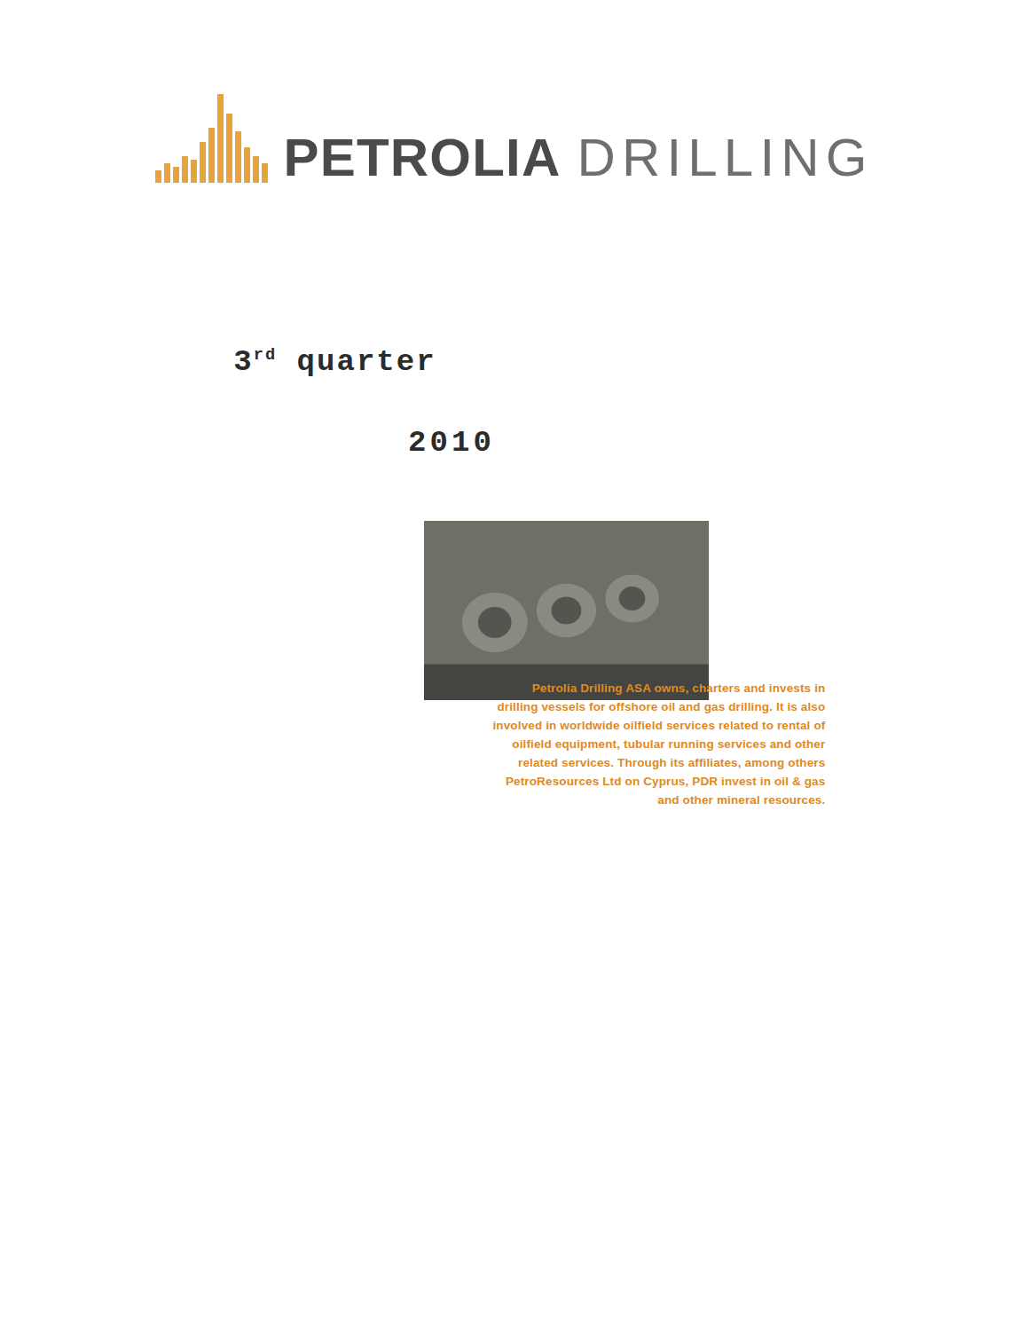PETROLIA DRILLING
3rd quarter
2010
Petrolia Drilling ASA owns, charters and invests in drilling vessels for offshore oil and gas drilling. It is also involved in worldwide oilfield services related to rental of oilfield equipment, tubular running services and other related services. Through its affiliates, among others PetroResources Ltd on Cyprus, PDR invest in oil & gas and other mineral resources.